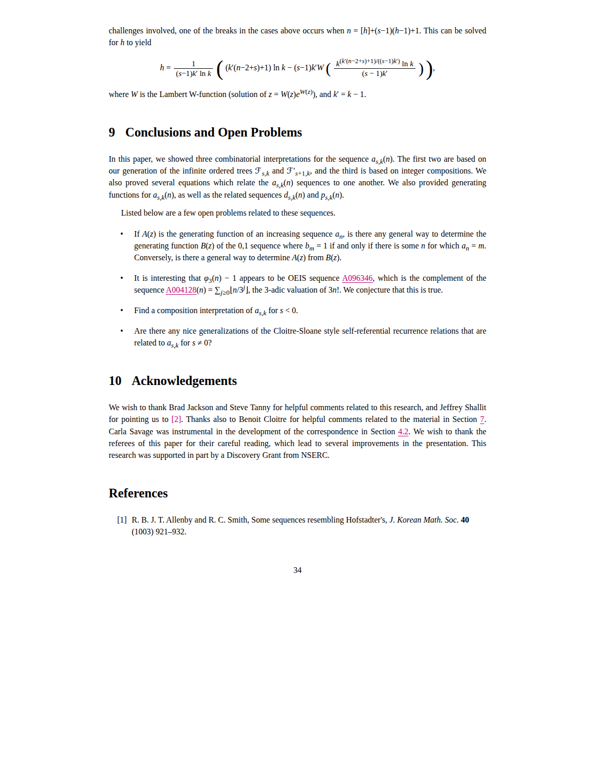challenges involved, one of the breaks in the cases above occurs when n = [h]+(s−1)(h−1)+1. This can be solved for h to yield
h = 1(s−1)k′ ln k ( (k′(n−2+s)+1) ln k − (s−1)k′W ( k(k′(n−2+s)+1)/((s−1)k′) ln k(s − 1)k′ ) ),
where W is the Lambert W-function (solution of z = W(z)eW(z)), and k′ = k − 1.
9 Conclusions and Open Problems
In this paper, we showed three combinatorial interpretations for the sequence as,k(n). The first two are based on our generation of the infinite ordered trees ℱs,k and ℱ′s+1,k, and the third is based on integer compositions. We also proved several equations which relate the as,k(n) sequences to one another. We also provided generating functions for as,k(n), as well as the related sequences ds,k(n) and ps,k(n).
Listed below are a few open problems related to these sequences.
If A(z) is the generating function of an increasing sequence an, is there any general way to determine the generating function B(z) of the 0,1 sequence where bm = 1 if and only if there is some n for which an = m. Conversely, is there a general way to determine A(z) from B(z).
It is interesting that φ3(n) − 1 appears to be OEIS sequence A096346, which is the complement of the sequence A004128(n) = ∑j≥0⌊n/3j⌋, the 3-adic valuation of 3n!. We conjecture that this is true.
Find a composition interpretation of as,k for s < 0.
Are there any nice generalizations of the Cloitre-Sloane style self-referential recurrence relations that are related to as,k for s ≠ 0?
10 Acknowledgements
We wish to thank Brad Jackson and Steve Tanny for helpful comments related to this research, and Jeffrey Shallit for pointing us to [2]. Thanks also to Benoit Cloitre for helpful comments related to the material in Section 7. Carla Savage was instrumental in the development of the correspondence in Section 4.2. We wish to thank the referees of this paper for their careful reading, which lead to several improvements in the presentation. This research was supported in part by a Discovery Grant from NSERC.
References
[1] R. B. J. T. Allenby and R. C. Smith, Some sequences resembling Hofstadter's, J. Korean Math. Soc. 40 (1003) 921–932.
34